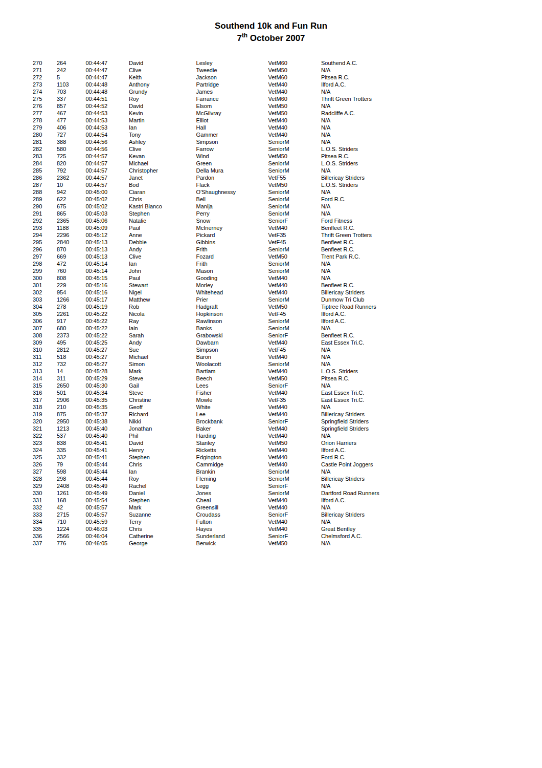Southend 10k and Fun Run
7th October 2007
| 270 | 264 | 00:44:47 | David | Lesley | VetM60 | Southend A.C. |
| 271 | 242 | 00:44:47 | Clive | Tweedie | VetM50 | N/A |
| 272 | 5 | 00:44:47 | Keith | Jackson | VetM60 | Pitsea R.C. |
| 273 | 1103 | 00:44:48 | Anthony | Partridge | VetM40 | Ilford A.C. |
| 274 | 703 | 00:44:48 | Grundy | James | VetM40 | N/A |
| 275 | 337 | 00:44:51 | Roy | Farrance | VetM60 | Thrift Green Trotters |
| 276 | 857 | 00:44:52 | David | Elsom | VetM50 | N/A |
| 277 | 467 | 00:44:53 | Kevin | McGilvray | VetM50 | Radcliffe A.C. |
| 278 | 477 | 00:44:53 | Martin | Elliot | VetM40 | N/A |
| 279 | 406 | 00:44:53 | Ian | Hall | VetM40 | N/A |
| 280 | 727 | 00:44:54 | Tony | Gammer | VetM40 | N/A |
| 281 | 388 | 00:44:56 | Ashley | Simpson | SeniorM | N/A |
| 282 | 580 | 00:44:56 | Clive | Farrow | SeniorM | L.O.S. Striders |
| 283 | 725 | 00:44:57 | Kevan | Wind | VetM50 | Pitsea R.C. |
| 284 | 820 | 00:44:57 | Michael | Green | SeniorM | L.O.S. Striders |
| 285 | 792 | 00:44:57 | Christopher | Della Mura | SeniorM | N/A |
| 286 | 2362 | 00:44:57 | Janet | Pardon | VetF55 | Billericay Striders |
| 287 | 10 | 00:44:57 | Bod | Flack | VetM50 | L.O.S. Striders |
| 288 | 942 | 00:45:00 | Ciaran | O'Shaughnessy | SeniorM | N/A |
| 289 | 622 | 00:45:02 | Chris | Bell | SeniorM | Ford R.C. |
| 290 | 675 | 00:45:02 | Kastri Bianco | Manija | SeniorM | N/A |
| 291 | 865 | 00:45:03 | Stephen | Perry | SeniorM | N/A |
| 292 | 2365 | 00:45:06 | Natalie | Snow | SeniorF | Ford Fitness |
| 293 | 1188 | 00:45:09 | Paul | McInerney | VetM40 | Benfleet R.C. |
| 294 | 2296 | 00:45:12 | Anne | Pickard | VetF35 | Thrift Green Trotters |
| 295 | 2840 | 00:45:13 | Debbie | Gibbins | VetF45 | Benfleet R.C. |
| 296 | 870 | 00:45:13 | Andy | Frith | SeniorM | Benfleet R.C. |
| 297 | 669 | 00:45:13 | Clive | Fozard | VetM50 | Trent Park R.C. |
| 298 | 472 | 00:45:14 | Ian | Frith | SeniorM | N/A |
| 299 | 760 | 00:45:14 | John | Mason | SeniorM | N/A |
| 300 | 808 | 00:45:15 | Paul | Gooding | VetM40 | N/A |
| 301 | 229 | 00:45:16 | Stewart | Morley | VetM40 | Benfleet R.C. |
| 302 | 954 | 00:45:16 | Nigel | Whitehead | VetM40 | Billericay Striders |
| 303 | 1266 | 00:45:17 | Matthew | Prier | SeniorM | Dunmow Tri Club |
| 304 | 278 | 00:45:19 | Rob | Hadgraft | VetM50 | Tiptree Road Runners |
| 305 | 2261 | 00:45:22 | Nicola | Hopkinson | VetF45 | Ilford A.C. |
| 306 | 917 | 00:45:22 | Ray | Rawlinson | SeniorM | Ilford A.C. |
| 307 | 680 | 00:45:22 | Iain | Banks | SeniorM | N/A |
| 308 | 2373 | 00:45:22 | Sarah | Grabowski | SeniorF | Benfleet R.C. |
| 309 | 495 | 00:45:25 | Andy | Dawbarn | VetM40 | East Essex Tri.C. |
| 310 | 2812 | 00:45:27 | Sue | Simpson | VetF45 | N/A |
| 311 | 518 | 00:45:27 | Michael | Baron | VetM40 | N/A |
| 312 | 732 | 00:45:27 | Simon | Woolacott | SeniorM | N/A |
| 313 | 14 | 00:45:28 | Mark | Bartlam | VetM40 | L.O.S. Striders |
| 314 | 311 | 00:45:29 | Steve | Beech | VetM50 | Pitsea R.C. |
| 315 | 2650 | 00:45:30 | Gail | Lees | SeniorF | N/A |
| 316 | 501 | 00:45:34 | Steve | Fisher | VetM40 | East Essex Tri.C. |
| 317 | 2906 | 00:45:35 | Christine | Mowle | VetF35 | East Essex Tri.C. |
| 318 | 210 | 00:45:35 | Geoff | White | VetM40 | N/A |
| 319 | 875 | 00:45:37 | Richard | Lee | VetM40 | Billericay Striders |
| 320 | 2950 | 00:45:38 | Nikki | Brockbank | SeniorF | Springfield Striders |
| 321 | 1213 | 00:45:40 | Jonathan | Baker | VetM40 | Springfield Striders |
| 322 | 537 | 00:45:40 | Phil | Harding | VetM40 | N/A |
| 323 | 838 | 00:45:41 | David | Stanley | VetM50 | Orion Harriers |
| 324 | 335 | 00:45:41 | Henry | Ricketts | VetM40 | Ilford A.C. |
| 325 | 332 | 00:45:41 | Stephen | Edgington | VetM40 | Ford R.C. |
| 326 | 79 | 00:45:44 | Chris | Cammidge | VetM40 | Castle Point Joggers |
| 327 | 598 | 00:45:44 | Ian | Brankin | SeniorM | N/A |
| 328 | 298 | 00:45:44 | Roy | Fleming | SeniorM | Billericay Striders |
| 329 | 2408 | 00:45:49 | Rachel | Legg | SeniorF | N/A |
| 330 | 1261 | 00:45:49 | Daniel | Jones | SeniorM | Dartford Road Runners |
| 331 | 168 | 00:45:54 | Stephen | Cheal | VetM40 | Ilford A.C. |
| 332 | 42 | 00:45:57 | Mark | Greensill | VetM40 | N/A |
| 333 | 2715 | 00:45:57 | Suzanne | Croudass | SeniorF | Billericay Striders |
| 334 | 710 | 00:45:59 | Terry | Fulton | VetM40 | N/A |
| 335 | 1224 | 00:46:03 | Chris | Hayes | VetM40 | Great Bentley |
| 336 | 2566 | 00:46:04 | Catherine | Sunderland | SeniorF | Chelmsford A.C. |
| 337 | 776 | 00:46:05 | George | Berwick | VetM50 | N/A |